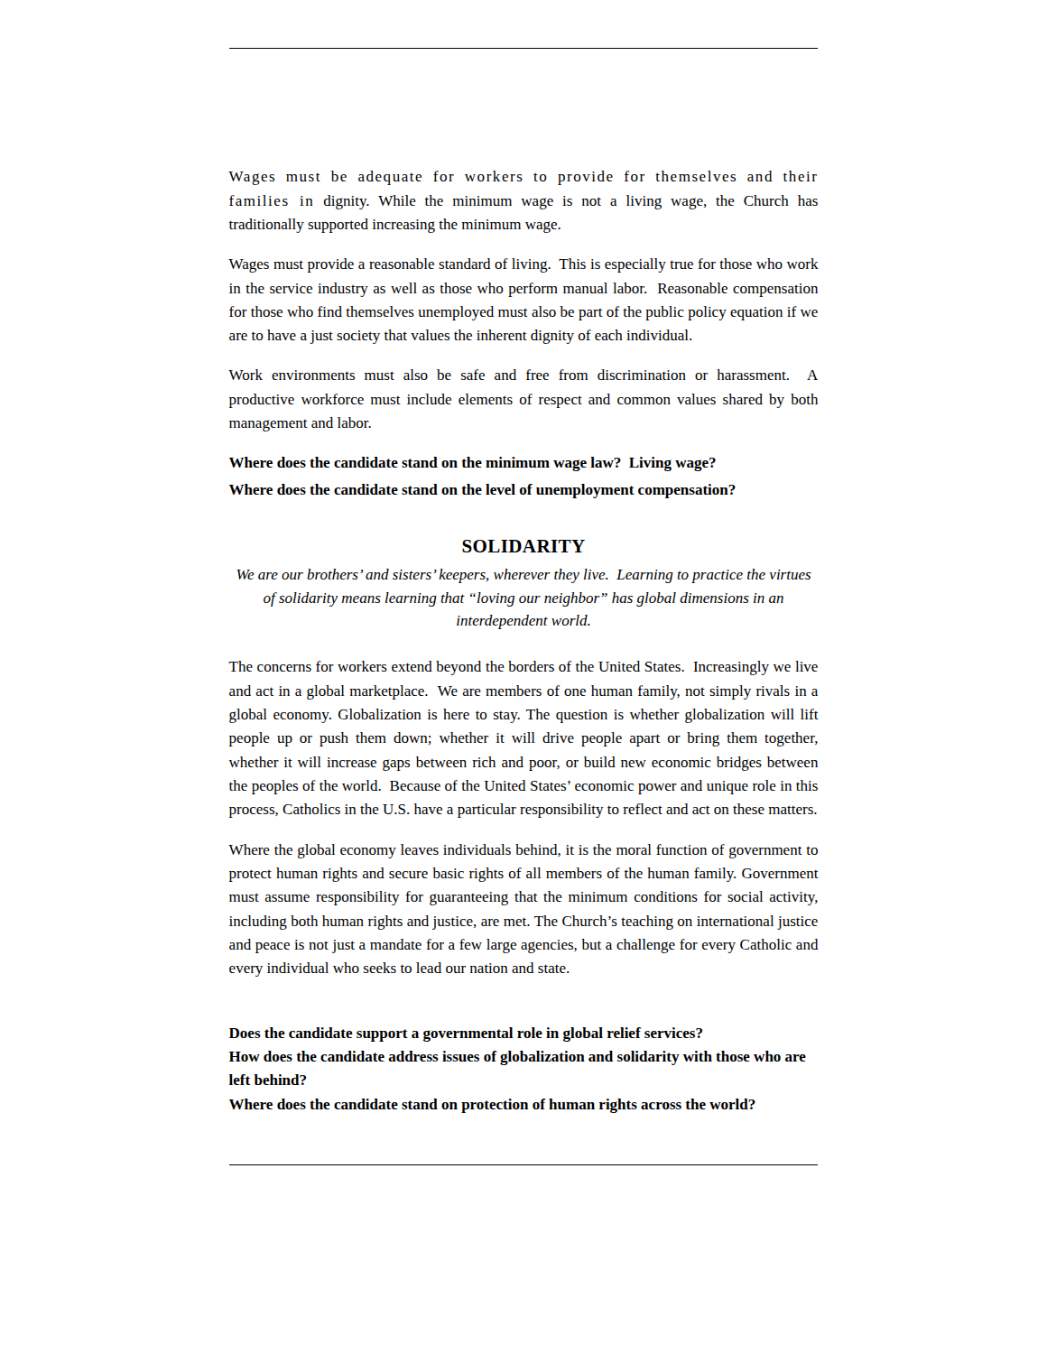Wages must be adequate for workers to provide for themselves and their families in dignity. While the minimum wage is not a living wage, the Church has traditionally supported increasing the minimum wage.
Wages must provide a reasonable standard of living. This is especially true for those who work in the service industry as well as those who perform manual labor. Reasonable compensation for those who find themselves unemployed must also be part of the public policy equation if we are to have a just society that values the inherent dignity of each individual.
Work environments must also be safe and free from discrimination or harassment. A productive workforce must include elements of respect and common values shared by both management and labor.
Where does the candidate stand on the minimum wage law? Living wage?
Where does the candidate stand on the level of unemployment compensation?
SOLIDARITY
We are our brothers’ and sisters’ keepers, wherever they live. Learning to practice the virtues of solidarity means learning that “loving our neighbor” has global dimensions in an interdependent world.
The concerns for workers extend beyond the borders of the United States. Increasingly we live and act in a global marketplace. We are members of one human family, not simply rivals in a global economy. Globalization is here to stay. The question is whether globalization will lift people up or push them down; whether it will drive people apart or bring them together, whether it will increase gaps between rich and poor, or build new economic bridges between the peoples of the world. Because of the United States’ economic power and unique role in this process, Catholics in the U.S. have a particular responsibility to reflect and act on these matters.
Where the global economy leaves individuals behind, it is the moral function of government to protect human rights and secure basic rights of all members of the human family. Government must assume responsibility for guaranteeing that the minimum conditions for social activity, including both human rights and justice, are met. The Church’s teaching on international justice and peace is not just a mandate for a few large agencies, but a challenge for every Catholic and every individual who seeks to lead our nation and state.
Does the candidate support a governmental role in global relief services?
How does the candidate address issues of globalization and solidarity with those who are left behind?
Where does the candidate stand on protection of human rights across the world?